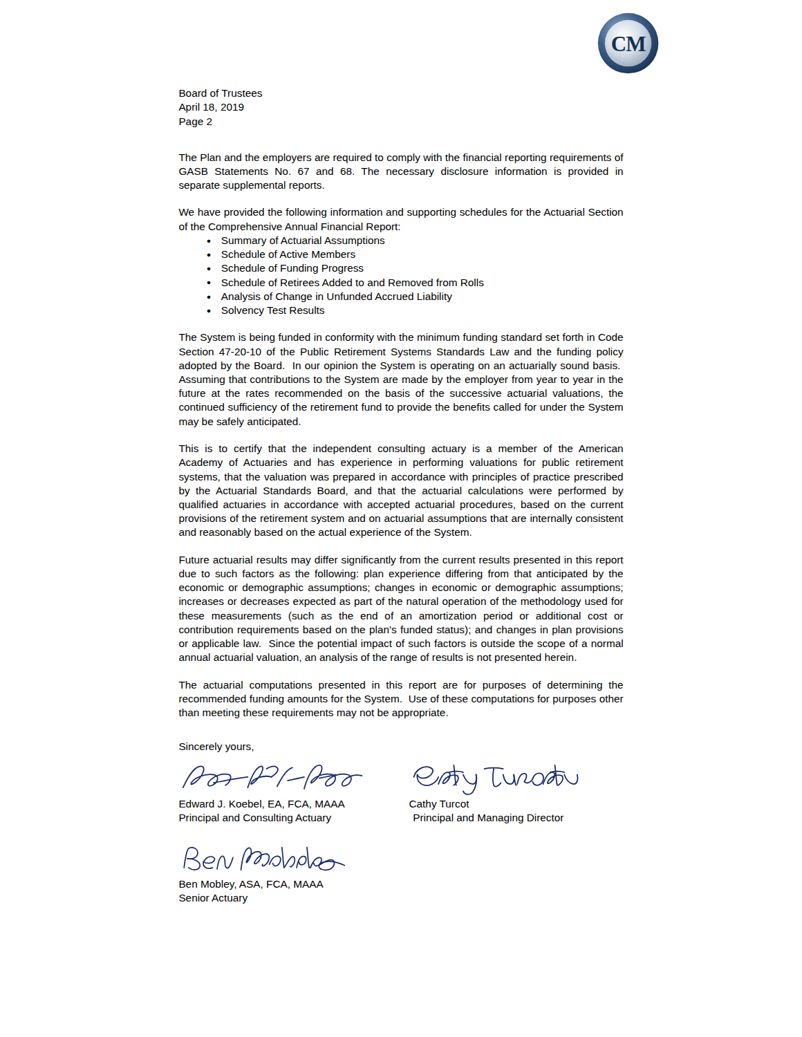CM
Board of Trustees
April 18, 2019
Page 2
The Plan and the employers are required to comply with the financial reporting requirements of GASB Statements No. 67 and 68. The necessary disclosure information is provided in separate supplemental reports.
We have provided the following information and supporting schedules for the Actuarial Section of the Comprehensive Annual Financial Report:
Summary of Actuarial Assumptions
Schedule of Active Members
Schedule of Funding Progress
Schedule of Retirees Added to and Removed from Rolls
Analysis of Change in Unfunded Accrued Liability
Solvency Test Results
The System is being funded in conformity with the minimum funding standard set forth in Code Section 47-20-10 of the Public Retirement Systems Standards Law and the funding policy adopted by the Board. In our opinion the System is operating on an actuarially sound basis. Assuming that contributions to the System are made by the employer from year to year in the future at the rates recommended on the basis of the successive actuarial valuations, the continued sufficiency of the retirement fund to provide the benefits called for under the System may be safely anticipated.
This is to certify that the independent consulting actuary is a member of the American Academy of Actuaries and has experience in performing valuations for public retirement systems, that the valuation was prepared in accordance with principles of practice prescribed by the Actuarial Standards Board, and that the actuarial calculations were performed by qualified actuaries in accordance with accepted actuarial procedures, based on the current provisions of the retirement system and on actuarial assumptions that are internally consistent and reasonably based on the actual experience of the System.
Future actuarial results may differ significantly from the current results presented in this report due to such factors as the following: plan experience differing from that anticipated by the economic or demographic assumptions; changes in economic or demographic assumptions; increases or decreases expected as part of the natural operation of the methodology used for these measurements (such as the end of an amortization period or additional cost or contribution requirements based on the plan's funded status); and changes in plan provisions or applicable law. Since the potential impact of such factors is outside the scope of a normal annual actuarial valuation, an analysis of the range of results is not presented herein.
The actuarial computations presented in this report are for purposes of determining the recommended funding amounts for the System. Use of these computations for purposes other than meeting these requirements may not be appropriate.
Sincerely yours,
| Edward J. Koebel, EA, FCA, MAAA Principal and Consulting Actuary | Cathy Turcot Principal and Managing Director |
Ben Mobley, ASA, FCA, MAAA
Senior Actuary